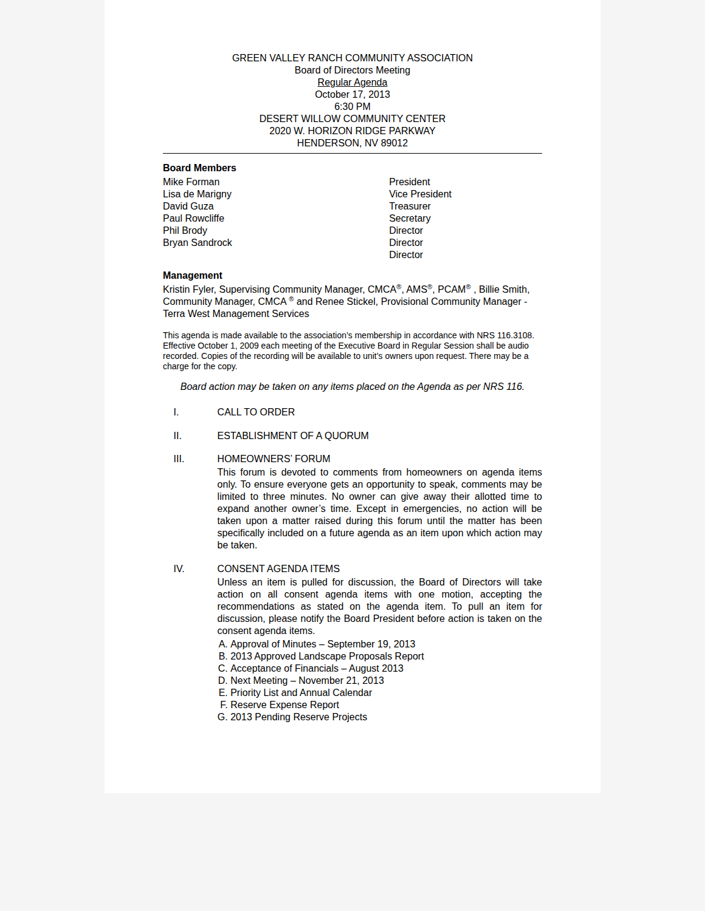GREEN VALLEY RANCH COMMUNITY ASSOCIATION
Board of Directors Meeting
Regular Agenda
October 17, 2013
6:30 PM
DESERT WILLOW COMMUNITY CENTER
2020 W. HORIZON RIDGE PARKWAY
HENDERSON, NV 89012
Board Members
| Mike Forman | President |
| Lisa de Marigny | Vice President |
| David Guza | Treasurer |
| Paul Rowcliffe | Secretary |
| Phil Brody | Director |
| Bryan Sandrock | Director |
| | Director |
Management
Kristin Fyler, Supervising Community Manager, CMCA®, AMS®, PCAM® , Billie Smith, Community Manager, CMCA ® and Renee Stickel, Provisional Community Manager - Terra West Management Services
This agenda is made available to the association’s membership in accordance with NRS 116.3108. Effective October 1, 2009 each meeting of the Executive Board in Regular Session shall be audio recorded. Copies of the recording will be available to unit’s owners upon request. There may be a charge for the copy.
Board action may be taken on any items placed on the Agenda as per NRS 116.
I. CALL TO ORDER
II. ESTABLISHMENT OF A QUORUM
III. HOMEOWNERS’ FORUM
This forum is devoted to comments from homeowners on agenda items only. To ensure everyone gets an opportunity to speak, comments may be limited to three minutes. No owner can give away their allotted time to expand another owner’s time. Except in emergencies, no action will be taken upon a matter raised during this forum until the matter has been specifically included on a future agenda as an item upon which action may be taken.
IV. CONSENT AGENDA ITEMS
Unless an item is pulled for discussion, the Board of Directors will take action on all consent agenda items with one motion, accepting the recommendations as stated on the agenda item. To pull an item for discussion, please notify the Board President before action is taken on the consent agenda items.
Approval of Minutes – September 19, 2013
2013 Approved Landscape Proposals Report
Acceptance of Financials – August 2013
Next Meeting – November 21, 2013
Priority List and Annual Calendar
Reserve Expense Report
2013 Pending Reserve Projects